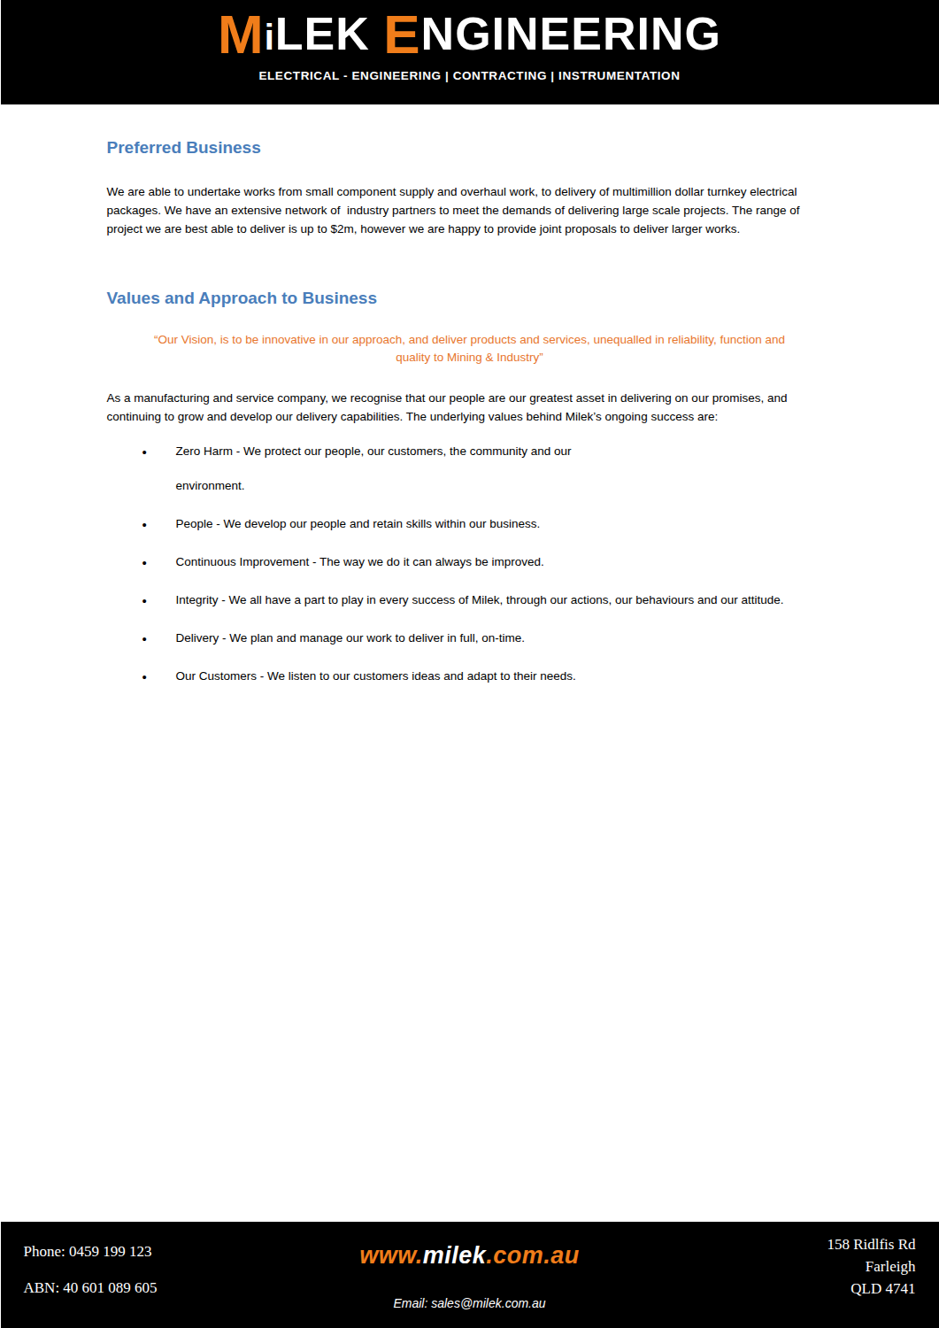Mi LEK ENGINEERING
ELECTRICAL - ENGINEERING | CONTRACTING | INSTRUMENTATION
Preferred Business
We are able to undertake works from small component supply and overhaul work, to delivery of multimillion dollar turnkey electrical packages. We have an extensive network of industry partners to meet the demands of delivering large scale projects. The range of project we are best able to deliver is up to $2m, however we are happy to provide joint proposals to deliver larger works.
Values and Approach to Business
“Our Vision, is to be innovative in our approach, and deliver products and services, unequalled in reliability, function and quality to Mining & Industry”
As a manufacturing and service company, we recognise that our people are our greatest asset in delivering on our promises, and continuing to grow and develop our delivery capabilities. The underlying values behind Milek’s ongoing success are:
Zero Harm - We protect our people, our customers, the community and our environment.
People - We develop our people and retain skills within our business.
Continuous Improvement - The way we do it can always be improved.
Integrity - We all have a part to play in every success of Milek, through our actions, our behaviours and our attitude.
Delivery - We plan and manage our work to deliver in full, on-time.
Our Customers - We listen to our customers ideas and adapt to their needs.
Phone: 0459 199 123
ABN: 40 601 089 605
www. milek.com.au
Email: sales@milek.com.au
158 Ridlfis Rd
Farleigh
QLD 4741